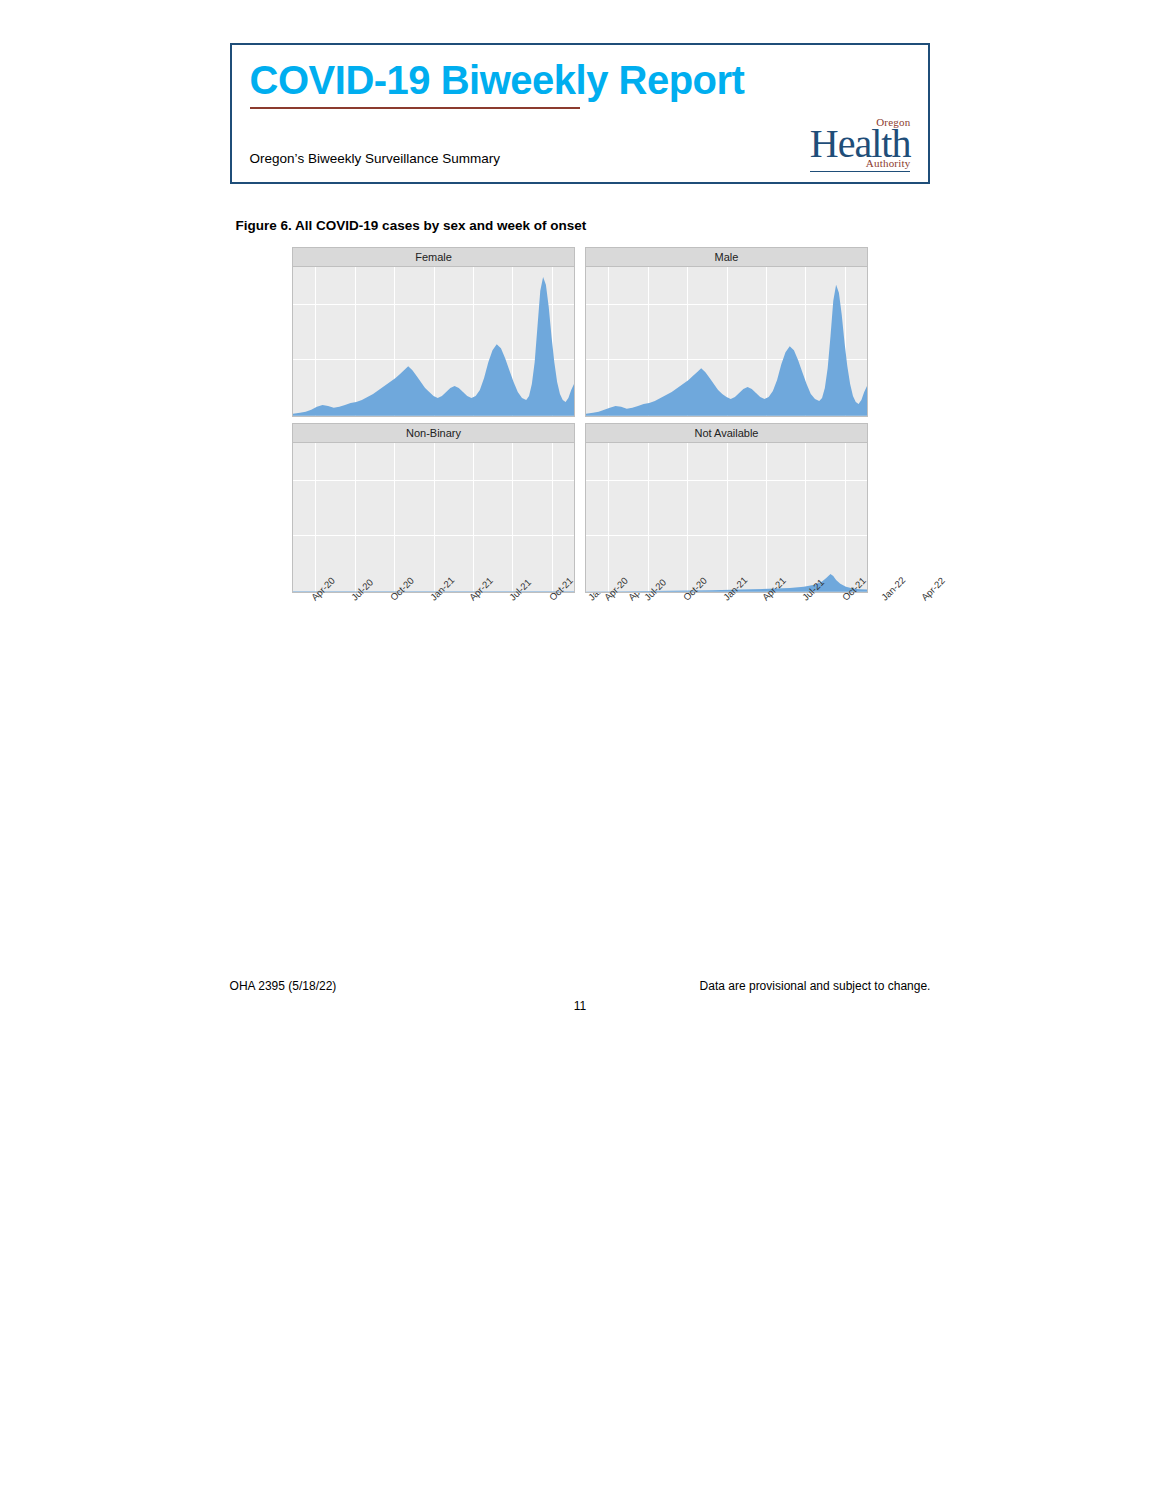COVID-19 Biweekly Report
Oregon’s Biweekly Surveillance Summary
Oregon
Health
Authority
Figure 6. All COVID-19 cases by sex and week of onset
Female
20000
10000
0
Male
Non-Binary
20000
10000
0
Apr-20
Jul-20
Oct-20
Jan-21
Apr-21
Jul-21
Oct-21
Jan-22
Apr-22
Not Available
Apr-20
Jul-20
Oct-20
Jan-21
Apr-21
Jul-21
Oct-21
Jan-22
Apr-22
OHA 2395 (5/18/22)
Data are provisional and subject to change.
11